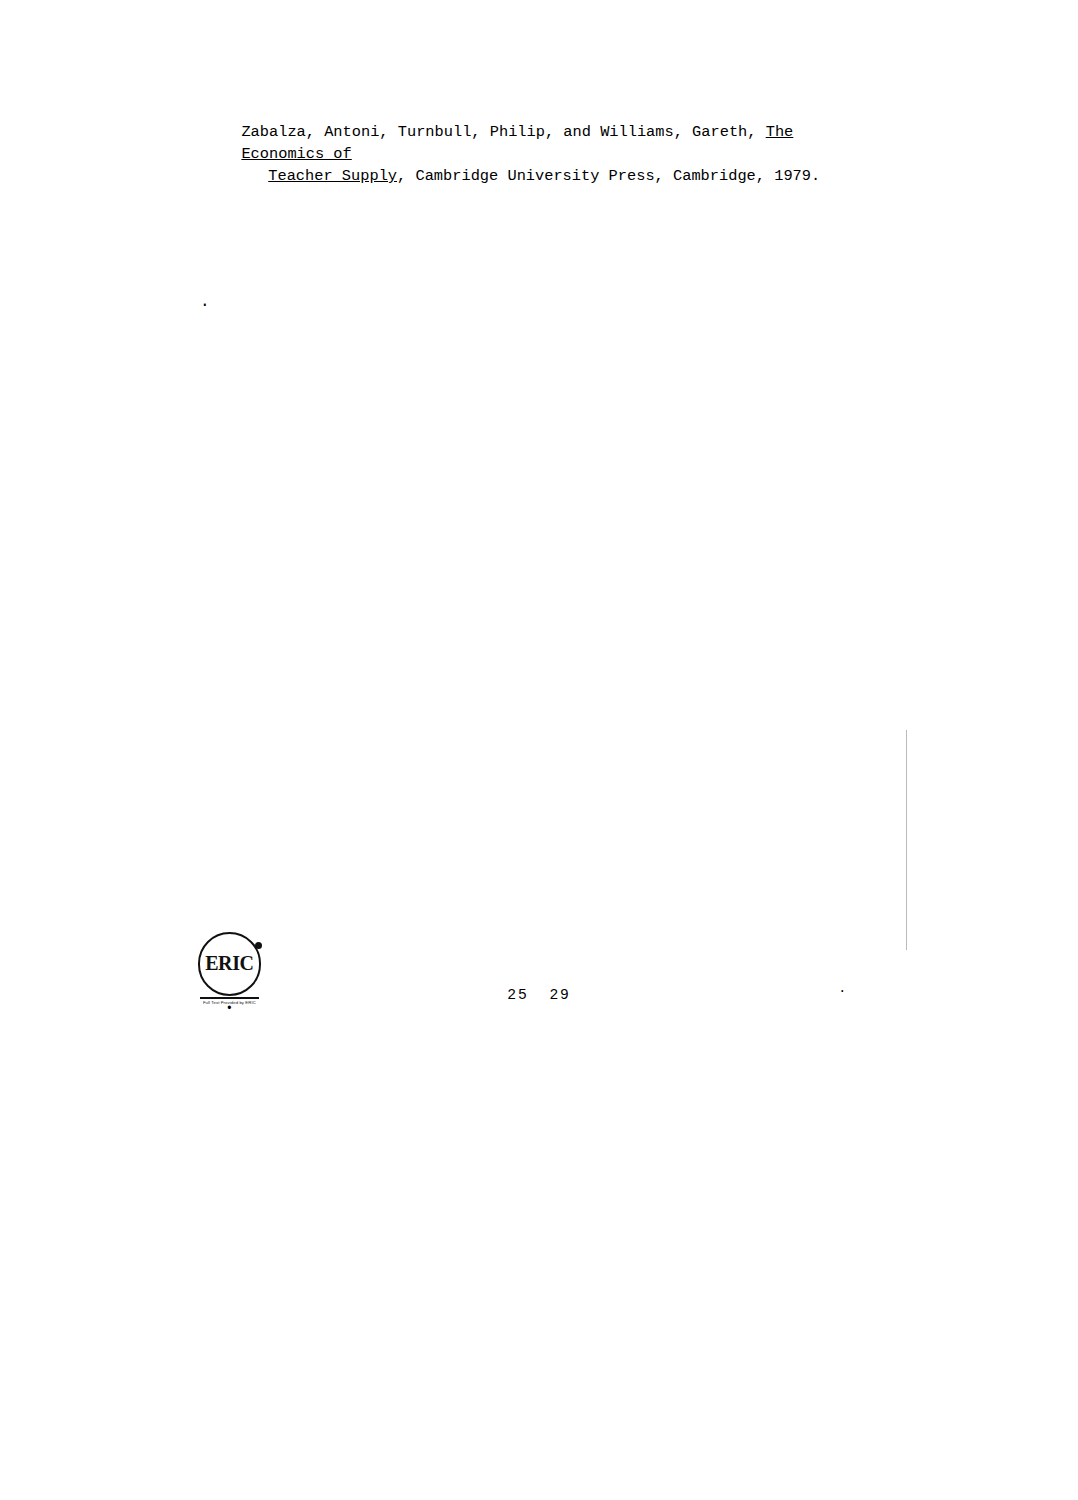Zabalza, Antoni, Turnbull, Philip, and Williams, Gareth, The Economics of Teacher Supply, Cambridge University Press, Cambridge, 1979.
.
ERIC
Full Text Provided by ERIC
•
25 29
.